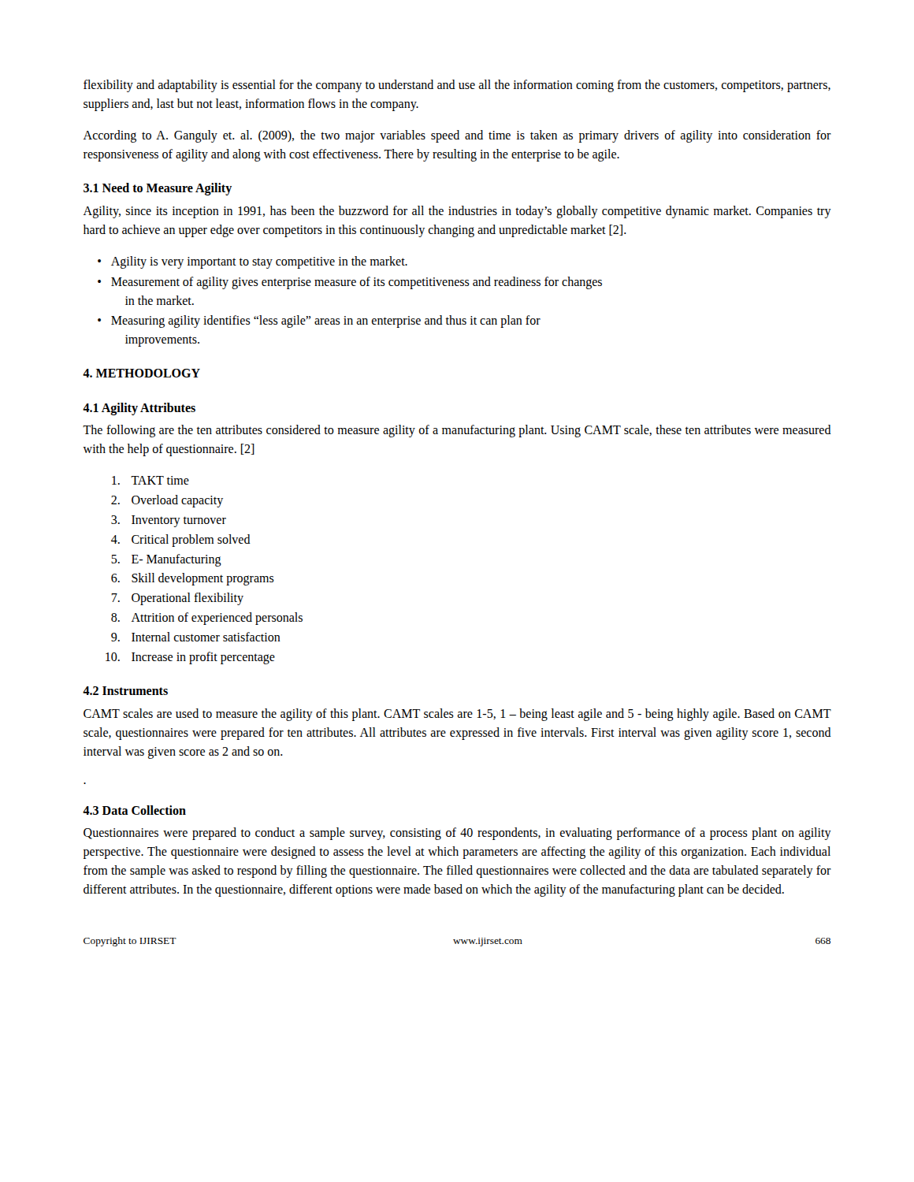flexibility and adaptability is essential for the company to understand and use all the information coming from the customers, competitors, partners, suppliers and, last but not least, information flows in the company.
According to A. Ganguly et. al. (2009), the two major variables speed and time is taken as primary drivers of agility into consideration for responsiveness of agility and along with cost effectiveness. There by resulting in the enterprise to be agile.
3.1 Need to Measure Agility
Agility, since its inception in 1991, has been the buzzword for all the industries in today’s globally competitive dynamic market. Companies try hard to achieve an upper edge over competitors in this continuously changing and unpredictable market [2].
Agility is very important to stay competitive in the market.
Measurement of agility gives enterprise measure of its competitiveness and readiness for changesin the market.
Measuring agility identifies “less agile” areas in an enterprise and thus it can plan forimprovements.
4. METHODOLOGY
4.1 Agility Attributes
The following are the ten attributes considered to measure agility of a manufacturing plant. Using CAMT scale, these ten attributes were measured with the help of questionnaire. [2]
TAKT time
Overload capacity
Inventory turnover
Critical problem solved
E- Manufacturing
Skill development programs
Operational flexibility
Attrition of experienced personals
Internal customer satisfaction
Increase in profit percentage
4.2 Instruments
CAMT scales are used to measure the agility of this plant. CAMT scales are 1-5, 1 – being least agile and 5 - being highly agile. Based on CAMT scale, questionnaires were prepared for ten attributes. All attributes are expressed in five intervals. First interval was given agility score 1, second interval was given score as 2 and so on.
.
4.3 Data Collection
Questionnaires were prepared to conduct a sample survey, consisting of 40 respondents, in evaluating performance of a process plant on agility perspective. The questionnaire were designed to assess the level at which parameters are affecting the agility of this organization. Each individual from the sample was asked to respond by filling the questionnaire. The filled questionnaires were collected and the data are tabulated separately for different attributes. In the questionnaire, different options were made based on which the agility of the manufacturing plant can be decided.
Copyright to IJIRSET
www.ijirset.com
668